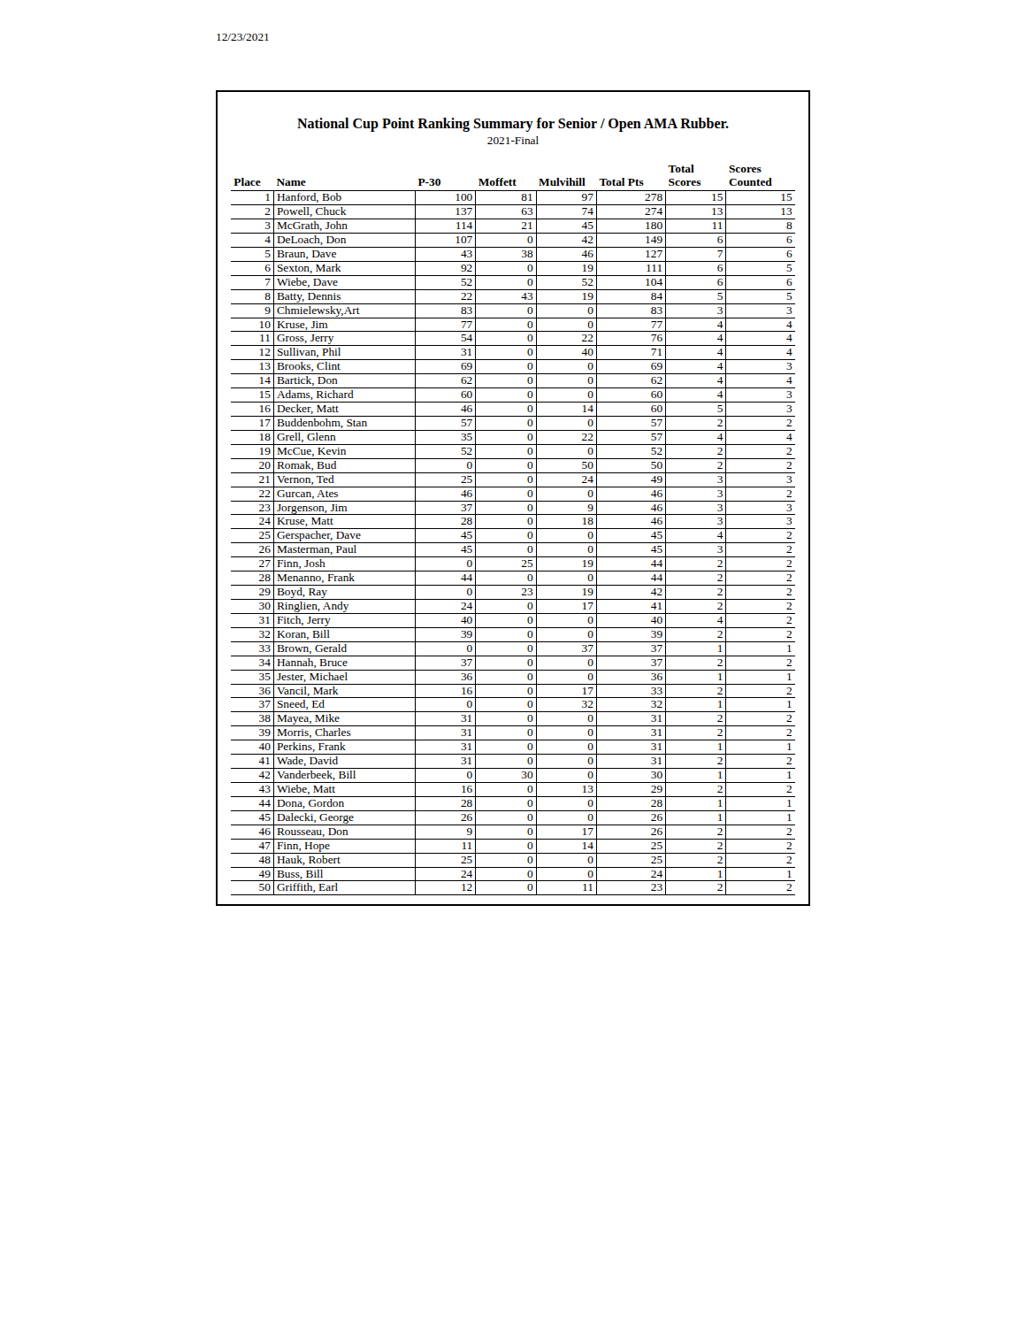12/23/2021
National Cup Point Ranking Summary for Senior / Open AMA Rubber.
2021-Final
| Place | Name | P-30 | Moffett | Mulvihill | Total Pts | Total Scores | Scores Counted |
| --- | --- | --- | --- | --- | --- | --- | --- |
| 1 | Hanford, Bob | 100 | 81 | 97 | 278 | 15 | 15 |
| 2 | Powell, Chuck | 137 | 63 | 74 | 274 | 13 | 13 |
| 3 | McGrath, John | 114 | 21 | 45 | 180 | 11 | 8 |
| 4 | DeLoach, Don | 107 | 0 | 42 | 149 | 6 | 6 |
| 5 | Braun, Dave | 43 | 38 | 46 | 127 | 7 | 6 |
| 6 | Sexton, Mark | 92 | 0 | 19 | 111 | 6 | 5 |
| 7 | Wiebe, Dave | 52 | 0 | 52 | 104 | 6 | 6 |
| 8 | Batty, Dennis | 22 | 43 | 19 | 84 | 5 | 5 |
| 9 | Chmielewsky,Art | 83 | 0 | 0 | 83 | 3 | 3 |
| 10 | Kruse, Jim | 77 | 0 | 0 | 77 | 4 | 4 |
| 11 | Gross, Jerry | 54 | 0 | 22 | 76 | 4 | 4 |
| 12 | Sullivan, Phil | 31 | 0 | 40 | 71 | 4 | 4 |
| 13 | Brooks, Clint | 69 | 0 | 0 | 69 | 4 | 3 |
| 14 | Bartick, Don | 62 | 0 | 0 | 62 | 4 | 4 |
| 15 | Adams, Richard | 60 | 0 | 0 | 60 | 4 | 3 |
| 16 | Decker, Matt | 46 | 0 | 14 | 60 | 5 | 3 |
| 17 | Buddenbohm, Stan | 57 | 0 | 0 | 57 | 2 | 2 |
| 18 | Grell, Glenn | 35 | 0 | 22 | 57 | 4 | 4 |
| 19 | McCue, Kevin | 52 | 0 | 0 | 52 | 2 | 2 |
| 20 | Romak, Bud | 0 | 0 | 50 | 50 | 2 | 2 |
| 21 | Vernon, Ted | 25 | 0 | 24 | 49 | 3 | 3 |
| 22 | Gurcan, Ates | 46 | 0 | 0 | 46 | 3 | 2 |
| 23 | Jorgenson, Jim | 37 | 0 | 9 | 46 | 3 | 3 |
| 24 | Kruse, Matt | 28 | 0 | 18 | 46 | 3 | 3 |
| 25 | Gerspacher, Dave | 45 | 0 | 0 | 45 | 4 | 2 |
| 26 | Masterman, Paul | 45 | 0 | 0 | 45 | 3 | 2 |
| 27 | Finn, Josh | 0 | 25 | 19 | 44 | 2 | 2 |
| 28 | Menanno, Frank | 44 | 0 | 0 | 44 | 2 | 2 |
| 29 | Boyd, Ray | 0 | 23 | 19 | 42 | 2 | 2 |
| 30 | Ringlien, Andy | 24 | 0 | 17 | 41 | 2 | 2 |
| 31 | Fitch, Jerry | 40 | 0 | 0 | 40 | 4 | 2 |
| 32 | Koran, Bill | 39 | 0 | 0 | 39 | 2 | 2 |
| 33 | Brown, Gerald | 0 | 0 | 37 | 37 | 1 | 1 |
| 34 | Hannah, Bruce | 37 | 0 | 0 | 37 | 2 | 2 |
| 35 | Jester, Michael | 36 | 0 | 0 | 36 | 1 | 1 |
| 36 | Vancil, Mark | 16 | 0 | 17 | 33 | 2 | 2 |
| 37 | Sneed, Ed | 0 | 0 | 32 | 32 | 1 | 1 |
| 38 | Mayea, Mike | 31 | 0 | 0 | 31 | 2 | 2 |
| 39 | Morris, Charles | 31 | 0 | 0 | 31 | 2 | 2 |
| 40 | Perkins, Frank | 31 | 0 | 0 | 31 | 1 | 1 |
| 41 | Wade, David | 31 | 0 | 0 | 31 | 2 | 2 |
| 42 | Vanderbeek, Bill | 0 | 30 | 0 | 30 | 1 | 1 |
| 43 | Wiebe, Matt | 16 | 0 | 13 | 29 | 2 | 2 |
| 44 | Dona, Gordon | 28 | 0 | 0 | 28 | 1 | 1 |
| 45 | Dalecki, George | 26 | 0 | 0 | 26 | 1 | 1 |
| 46 | Rousseau, Don | 9 | 0 | 17 | 26 | 2 | 2 |
| 47 | Finn, Hope | 11 | 0 | 14 | 25 | 2 | 2 |
| 48 | Hauk, Robert | 25 | 0 | 0 | 25 | 2 | 2 |
| 49 | Buss, Bill | 24 | 0 | 0 | 24 | 1 | 1 |
| 50 | Griffith, Earl | 12 | 0 | 11 | 23 | 2 | 2 |